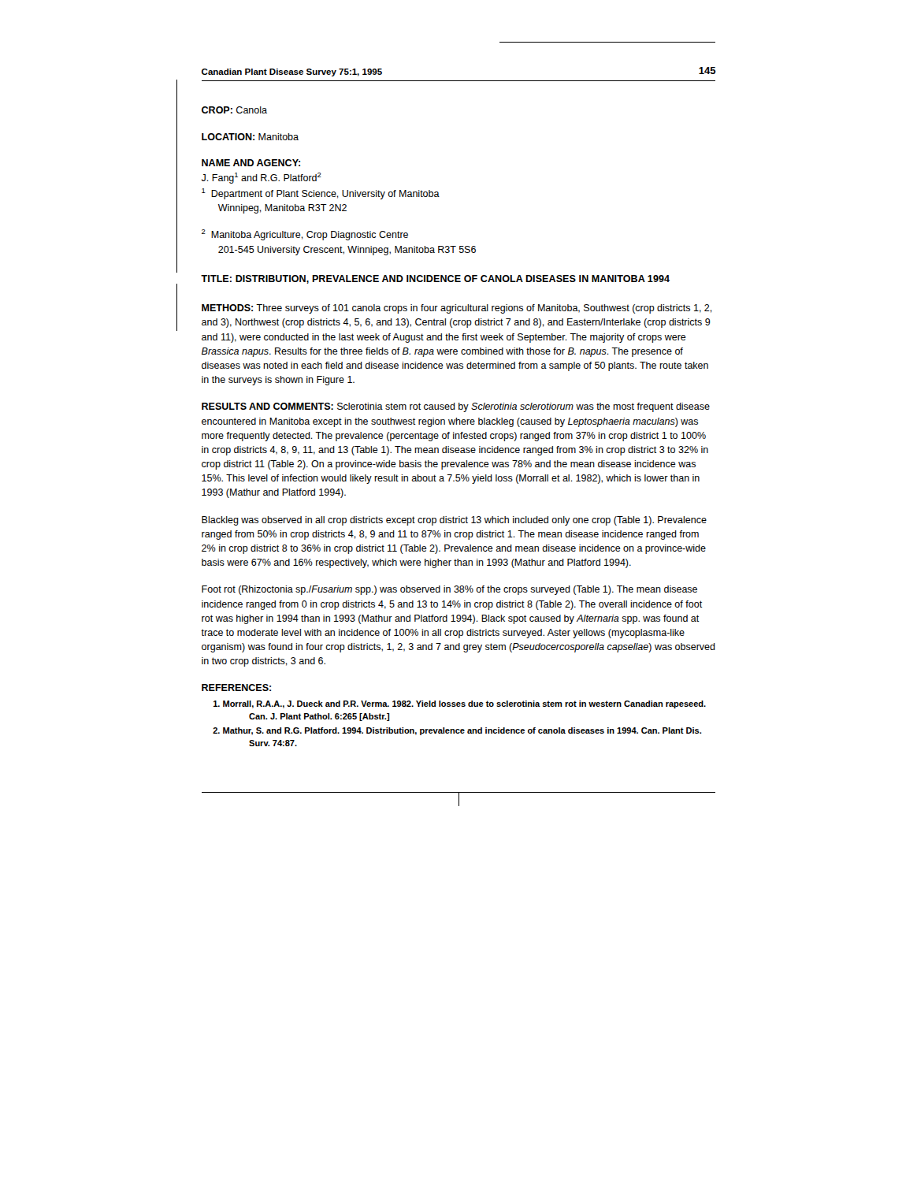Canadian Plant Disease Survey 75:1, 1995
145
CROP: Canola
LOCATION: Manitoba
NAME AND AGENCY:
J. Fang1 and R.G. Platford2
1 Department of Plant Science, University of Manitoba
Winnipeg, Manitoba R3T 2N2
2 Manitoba Agriculture, Crop Diagnostic Centre
201-545 University Crescent, Winnipeg, Manitoba R3T 5S6
TITLE: DISTRIBUTION, PREVALENCE AND INCIDENCE OF CANOLA DISEASES IN MANITOBA 1994
METHODS: Three surveys of 101 canola crops in four agricultural regions of Manitoba, Southwest (crop districts 1, 2, and 3), Northwest (crop districts 4, 5, 6, and 13), Central (crop district 7 and 8), and Eastern/Interlake (crop districts 9 and 11), were conducted in the last week of August and the first week of September. The majority of crops were Brassica napus. Results for the three fields of B. rapa were combined with those for B. napus. The presence of diseases was noted in each field and disease incidence was determined from a sample of 50 plants. The route taken in the surveys is shown in Figure 1.
RESULTS AND COMMENTS: Sclerotinia stem rot caused by Sclerotinia sclerotiorum was the most frequent disease encountered in Manitoba except in the southwest region where blackleg (caused by Leptosphaeria maculans) was more frequently detected. The prevalence (percentage of infested crops) ranged from 37% in crop district 1 to 100% in crop districts 4, 8, 9, 11, and 13 (Table 1). The mean disease incidence ranged from 3% in crop district 3 to 32% in crop district 11 (Table 2). On a province-wide basis the prevalence was 78% and the mean disease incidence was 15%. This level of infection would likely result in about a 7.5% yield loss (Morrall et al. 1982), which is lower than in 1993 (Mathur and Platford 1994).
Blackleg was observed in all crop districts except crop district 13 which included only one crop (Table 1). Prevalence ranged from 50% in crop districts 4, 8, 9 and 11 to 87% in crop district 1. The mean disease incidence ranged from 2% in crop district 8 to 36% in crop district 11 (Table 2). Prevalence and mean disease incidence on a province-wide basis were 67% and 16% respectively, which were higher than in 1993 (Mathur and Platford 1994).
Foot rot (Rhizoctonia sp./Fusarium spp.) was observed in 38% of the crops surveyed (Table 1). The mean disease incidence ranged from 0 in crop districts 4, 5 and 13 to 14% in crop district 8 (Table 2). The overall incidence of foot rot was higher in 1994 than in 1993 (Mathur and Platford 1994). Black spot caused by Alternaria spp. was found at trace to moderate level with an incidence of 100% in all crop districts surveyed. Aster yellows (mycoplasma-like organism) was found in four crop districts, 1, 2, 3 and 7 and grey stem (Pseudocercosporella capsellae) was observed in two crop districts, 3 and 6.
REFERENCES:
Morrall, R.A.A., J. Dueck and P.R. Verma. 1982. Yield losses due to sclerotinia stem rot in western Canadian rapeseed. Can. J. Plant Pathol. 6:265 [Abstr.]
Mathur, S. and R.G. Platford. 1994. Distribution, prevalence and incidence of canola diseases in 1994. Can. Plant Dis. Surv. 74:87.